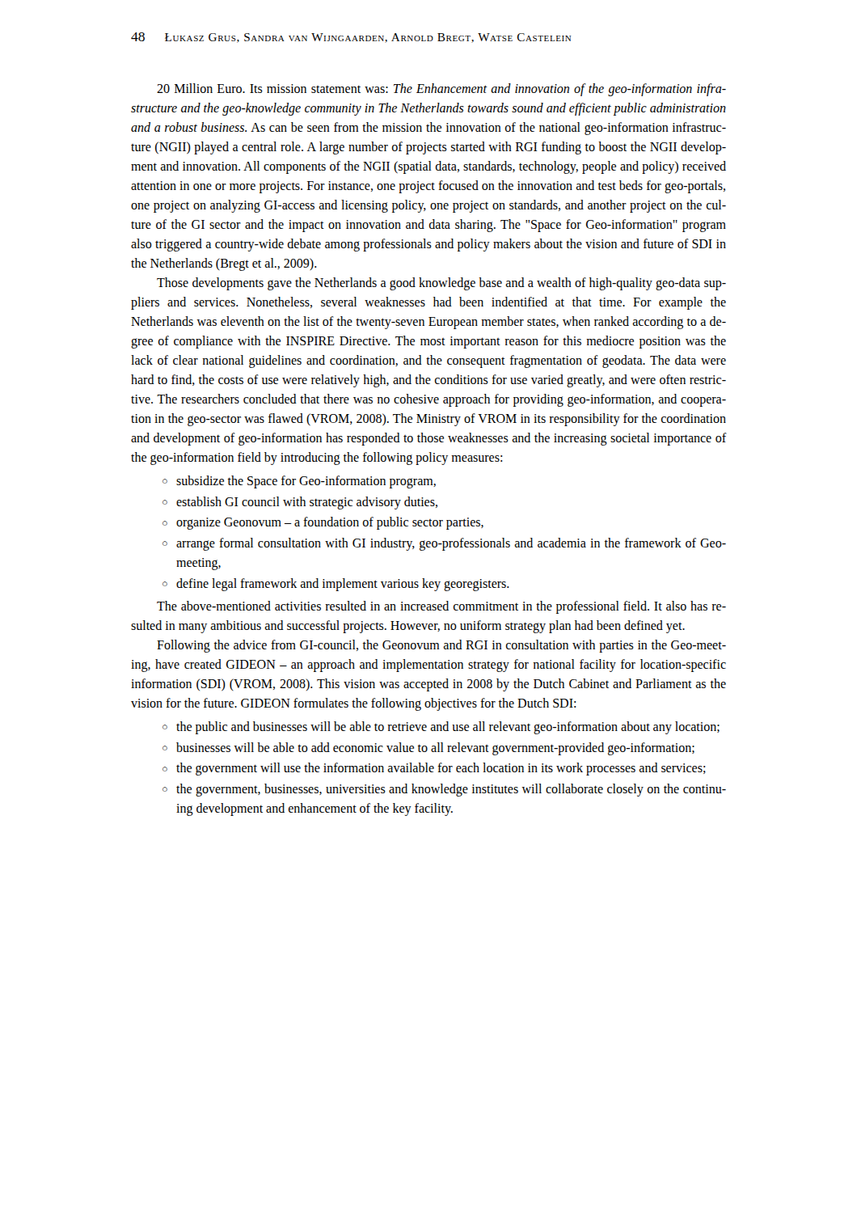48 Łukasz Grus, Sandra van Wijngaarden, Arnold Bregt, Watse Castelein
20 Million Euro. Its mission statement was: The Enhancement and innovation of the geo-information infrastructure and the geo-knowledge community in The Netherlands towards sound and efficient public administration and a robust business. As can be seen from the mission the innovation of the national geo-information infrastructure (NGII) played a central role. A large number of projects started with RGI funding to boost the NGII development and innovation. All components of the NGII (spatial data, standards, technology, people and policy) received attention in one or more projects. For instance, one project focused on the innovation and test beds for geo-portals, one project on analyzing GI-access and licensing policy, one project on standards, and another project on the culture of the GI sector and the impact on innovation and data sharing. The "Space for Geo-information" program also triggered a country-wide debate among professionals and policy makers about the vision and future of SDI in the Netherlands (Bregt et al., 2009).
Those developments gave the Netherlands a good knowledge base and a wealth of high-quality geo-data suppliers and services. Nonetheless, several weaknesses had been indentified at that time. For example the Netherlands was eleventh on the list of the twenty-seven European member states, when ranked according to a degree of compliance with the INSPIRE Directive. The most important reason for this mediocre position was the lack of clear national guidelines and coordination, and the consequent fragmentation of geodata. The data were hard to find, the costs of use were relatively high, and the conditions for use varied greatly, and were often restrictive. The researchers concluded that there was no cohesive approach for providing geo-information, and cooperation in the geo-sector was flawed (VROM, 2008). The Ministry of VROM in its responsibility for the coordination and development of geo-information has responded to those weaknesses and the increasing societal importance of the geo-information field by introducing the following policy measures:
subsidize the Space for Geo-information program,
establish GI council with strategic advisory duties,
organize Geonovum – a foundation of public sector parties,
arrange formal consultation with GI industry, geo-professionals and academia in the framework of Geo-meeting,
define legal framework and implement various key georegisters.
The above-mentioned activities resulted in an increased commitment in the professional field. It also has resulted in many ambitious and successful projects. However, no uniform strategy plan had been defined yet.
Following the advice from GI-council, the Geonovum and RGI in consultation with parties in the Geo-meeting, have created GIDEON – an approach and implementation strategy for national facility for location-specific information (SDI) (VROM, 2008). This vision was accepted in 2008 by the Dutch Cabinet and Parliament as the vision for the future. GIDEON formulates the following objectives for the Dutch SDI:
the public and businesses will be able to retrieve and use all relevant geo-information about any location;
businesses will be able to add economic value to all relevant government-provided geo-information;
the government will use the information available for each location in its work processes and services;
the government, businesses, universities and knowledge institutes will collaborate closely on the continuing development and enhancement of the key facility.